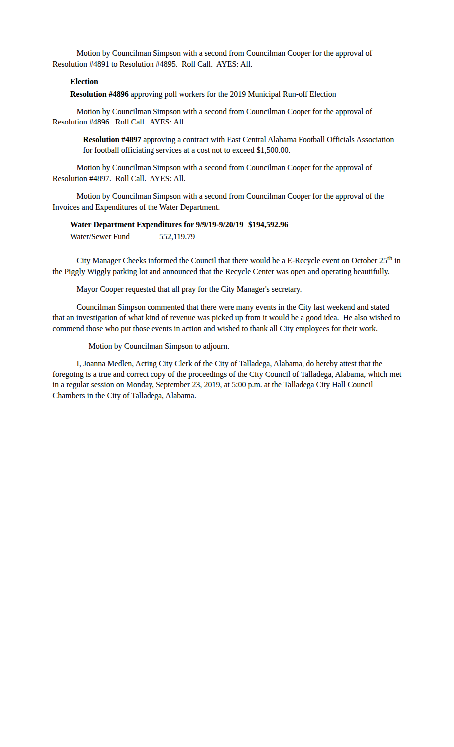Motion by Councilman Simpson with a second from Councilman Cooper for the approval of Resolution #4891 to Resolution #4895. Roll Call. AYES: All.
Election
Resolution #4896 approving poll workers for the 2019 Municipal Run-off Election
Motion by Councilman Simpson with a second from Councilman Cooper for the approval of Resolution #4896. Roll Call. AYES: All.
Resolution #4897 approving a contract with East Central Alabama Football Officials Association for football officiating services at a cost not to exceed $1,500.00.
Motion by Councilman Simpson with a second from Councilman Cooper for the approval of Resolution #4897. Roll Call. AYES: All.
Motion by Councilman Simpson with a second from Councilman Cooper for the approval of the Invoices and Expenditures of the Water Department.
| Water Department Expenditures for 9/9/19-9/20/19 | $194,592.96 |
| Water/Sewer Fund 552,119.79 | |
City Manager Cheeks informed the Council that there would be a E-Recycle event on October 25th in the Piggly Wiggly parking lot and announced that the Recycle Center was open and operating beautifully.
Mayor Cooper requested that all pray for the City Manager's secretary.
Councilman Simpson commented that there were many events in the City last weekend and stated that an investigation of what kind of revenue was picked up from it would be a good idea. He also wished to commend those who put those events in action and wished to thank all City employees for their work.
Motion by Councilman Simpson to adjourn.
I, Joanna Medlen, Acting City Clerk of the City of Talladega, Alabama, do hereby attest that the foregoing is a true and correct copy of the proceedings of the City Council of Talladega, Alabama, which met in a regular session on Monday, September 23, 2019, at 5:00 p.m. at the Talladega City Hall Council Chambers in the City of Talladega, Alabama.